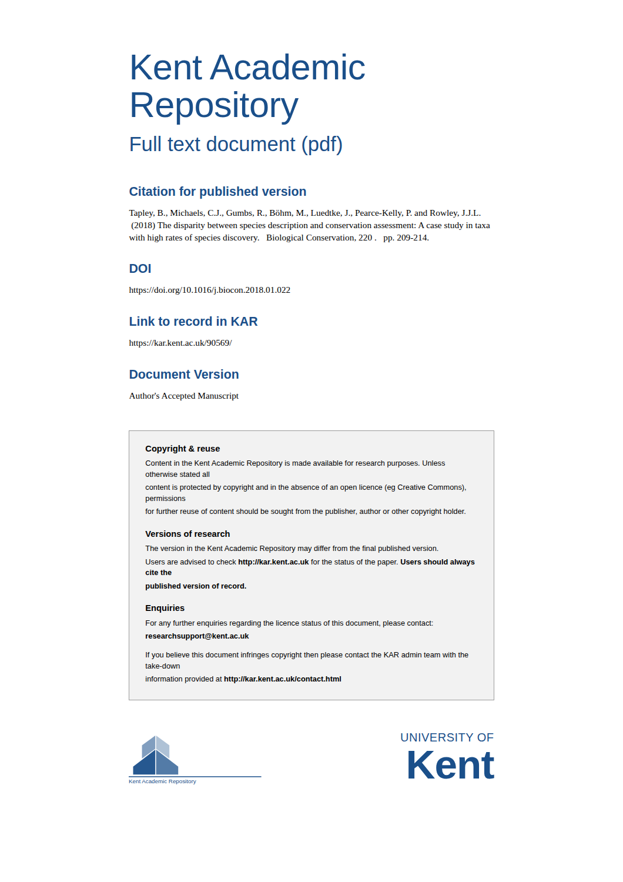Kent Academic Repository
Full text document (pdf)
Citation for published version
Tapley, B., Michaels, C.J., Gumbs, R., Böhm, M., Luedtke, J., Pearce-Kelly, P. and Rowley, J.J.L. (2018) The disparity between species description and conservation assessment: A case study in taxa with high rates of species discovery. Biological Conservation, 220 . pp. 209-214.
DOI
https://doi.org/10.1016/j.biocon.2018.01.022
Link to record in KAR
https://kar.kent.ac.uk/90569/
Document Version
Author's Accepted Manuscript
Copyright & reuse
Content in the Kent Academic Repository is made available for research purposes. Unless otherwise stated all
content is protected by copyright and in the absence of an open licence (eg Creative Commons), permissions
for further reuse of content should be sought from the publisher, author or other copyright holder.
Versions of research
The version in the Kent Academic Repository may differ from the final published version.
Users are advised to check http://kar.kent.ac.uk for the status of the paper. Users should always cite the
published version of record.
Enquiries
For any further enquiries regarding the licence status of this document, please contact:
researchsupport@kent.ac.uk
If you believe this document infringes copyright then please contact the KAR admin team with the take-down
information provided at http://kar.kent.ac.uk/contact.html
Kent Academic Repository Kent Academic Repository
UNIVERSITY OF Kent